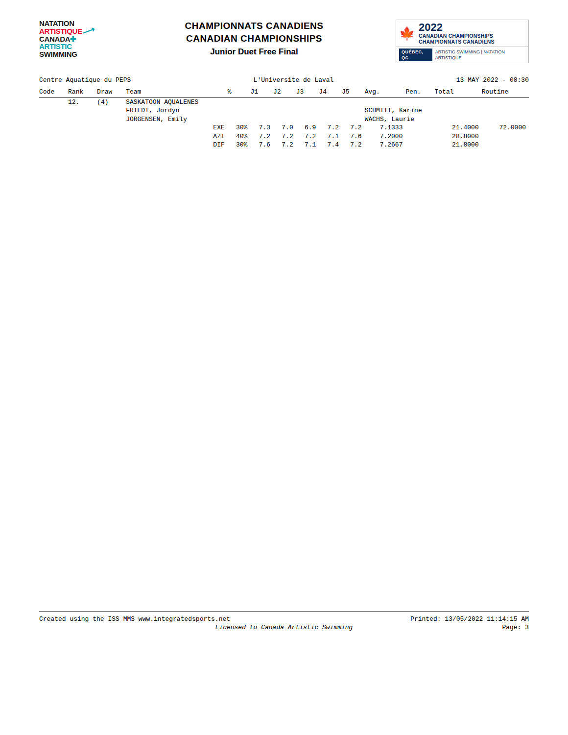NATATION
ARTISTIQUE⟶
CANADA✚
ARTISTIC
SWIMMING
CHAMPIONNATS CANADIENS
CANADIAN CHAMPIONSHIPS
Junior Duet Free Final
🍁
2022
CANADIAN CHAMPIONSHIPS
CHAMPIONNATS CANADIENS
QUÉBEC, QC ARTISTIC SWIMMING | NATATION ARTISTIQUE
Centre Aquatique du PEPS L'Universite de Laval 13 MAY 2022 - 08:30
| Code | Rank | Draw | Team | % | J1 | J2 | J3 | J4 | J5 | Avg. | Pen. | Total | Routine |
| --- | --- | --- | --- | --- | --- | --- | --- | --- | --- | --- | --- | --- | --- |
| | 12. | (4) | SASKATOON AQUALENES |
| | | | FRIEDT, Jordyn | | SCHMITT, Karine |
| | | | JORGENSEN, Emily | | WACHS, Laurie |
| | | | EXE | 30% | 7.3 | 7.0 | 6.9 | 7.2 | 7.2 | 7.1333 | | 21.4000 | 72.0000 |
| | | | A/I | 40% | 7.2 | 7.2 | 7.2 | 7.1 | 7.6 | 7.2000 | | 28.8000 | |
| | | | DIF | 30% | 7.6 | 7.2 | 7.1 | 7.4 | 7.2 | 7.2667 | | 21.8000 | |
Created using the ISS MMS www.integratedsports.net Printed: 13/05/2022 11:14:15 AM
Licensed to Canada Artistic Swimming Page: 3